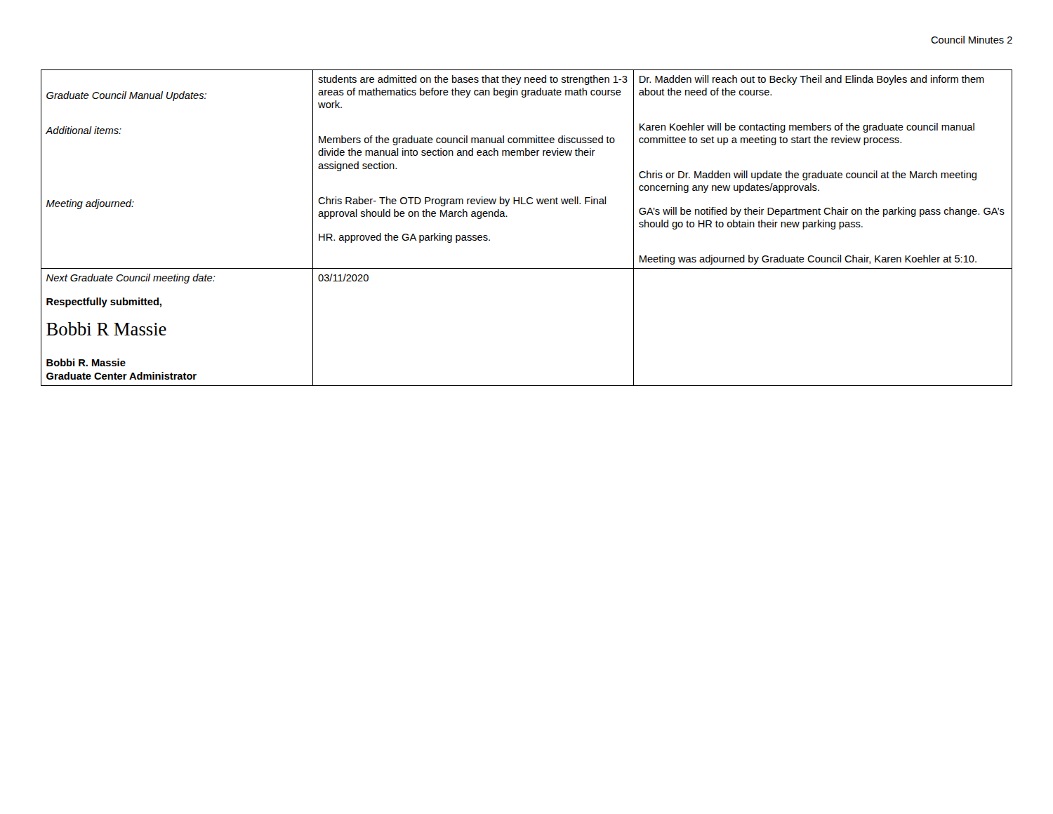Council Minutes 2
| Graduate Council Manual Updates: Additional items: Meeting adjourned: | students are admitted on the bases that they need to strengthen 1-3 areas of mathematics before they can begin graduate math course work. Members of the graduate council manual committee discussed to divide the manual into section and each member review their assigned section. Chris Raber- The OTD Program review by HLC went well. Final approval should be on the March agenda. HR. approved the GA parking passes. | Dr. Madden will reach out to Becky Theil and Elinda Boyles and inform them about the need of the course. Karen Koehler will be contacting members of the graduate council manual committee to set up a meeting to start the review process. Chris or Dr. Madden will update the graduate council at the March meeting concerning any new updates/approvals. GA’s will be notified by their Department Chair on the parking pass change. GA’s should go to HR to obtain their new parking pass. Meeting was adjourned by Graduate Council Chair, Karen Koehler at 5:10. |
| Next Graduate Council meeting date: Respectfully submitted, Bobbi R Massie Bobbi R. Massie Graduate Center Administrator | 03/11/2020 | |